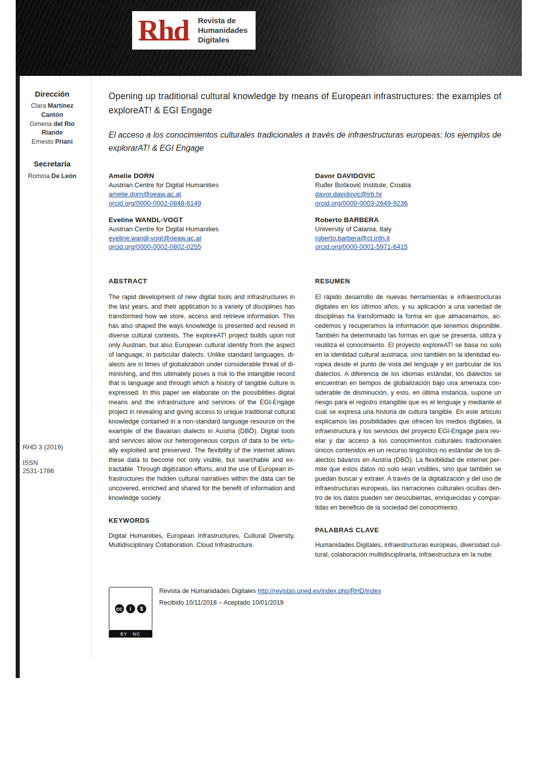Rhd
Revista de Humanidades Digitales
Dirección
Clara Martínez
Cantón
Gimena del Río
Riande
Ernesto Priani
Secretaría
Romina De León
RHD 3 (2019)
ISSN
2531-1786
Opening up traditional cultural knowledge by means of European infrastructures: the examples of exploreAT! & EGI Engage
El acceso a los conocimientos culturales tradicionales a través de infraestructuras europeas: los ejemplos de explorarAT! & EGI Engage
Amelie DORN
Austrian Centre for Digital Humanities
amelie.dorn@oeaw.ac.at orcid.org/0000-0002-0848-8149
Eveline WANDL-VOGT
Austrian Centre for Digital Humanities
eveline.wandl-vogt@oeaw.ac.at orcid.org/0000-0002-0802-0255
Davor DAVIDOVIC
Ruđer Bošković Institute, Croatia
davor.davidovic@irb.hr orcid.org/0000-0003-2649-9236
Roberto BARBERA
University of Catania, Italy
roberto.barbera@ct.infn.it orcid.org/0000-0001-5971-6415
ABSTRACT
The rapid development of new digital tools and infrastructures in the last years, and their application to a variety of disciplines has transformed how we store, access and retrieve information. This has also shaped the ways knowledge is presented and reused in diverse cultural contexts. The exploreAT! project builds upon not only Austrian, but also European cultural identity from the aspect of language, in particular dialects. Unlike standard languages, dialects are in times of globalization under considerable threat of diminishing, and this ultimately poses a risk to the intangible record that is language and through which a history of tangible culture is expressed. In this paper we elaborate on the possibilities digital means and the infrastructure and services of the EGI-Engage project in revealing and giving access to unique traditional cultural knowledge contained in a non-standard language resource on the example of the Bavarian dialects in Austria (DBÖ). Digital tools and services allow our heterogeneous corpus of data to be virtually exploited and preserved. The flexibility of the internet allows these data to become not only visible, but searchable and extractable. Through digitization efforts, and the use of European infrastructures the hidden cultural narratives within the data can be uncovered, enriched and shared for the benefit of information and knowledge society.
KEYWORDS
Digital Humanities, European Infrastructures, Cultural Diversity, Multidisciplinary Collaboration. Cloud Infrastructure.
RESUMEN
El rápido desarrollo de nuevas herramientas e infraestructuras digitales en los últimos años, y su aplicación a una variedad de disciplinas ha transformado la forma en que almacenamos, accedemos y recuperamos la información que tenemos disponible. También ha determinado las formas en que se presenta, utiliza y reutiliza el conocimiento. El proyecto exploreAT! se basa no solo en la identidad cultural austriaca, sino también en la identidad europea desde el punto de vista del lenguaje y en particular de los dialectos. A diferencia de los idiomas estándar, los dialectos se encuentran en tiempos de globalización bajo una amenaza considerable de disminución, y esto, en última instancia, supone un riesgo para el registro intangible que es el lenguaje y mediante el cual se expresa una historia de cultura tangible. En este artículo explicamos las posibilidades que ofrecen los medios digitales, la infraestructura y los servicios del proyecto EGI-Engage para revelar y dar acceso a los conocimientos culturales tradicionales únicos contenidos en un recurso lingüístico no estándar de los dialectos bávaros en Austria (DBÖ). La flexibilidad de internet permite que estos datos no solo sean visibles, sino que también se puedan buscar y extraer. A través de la digitalización y del uso de infraestructuras europeas, las narraciones culturales ocultas dentro de los datos pueden ser descubiertas, enriquecidas y compartidas en beneficio de la sociedad del conocimiento.
PALABRAS CLAVE
Humanidades Digitales, infraestructuras europeas, diversidad cultural, colaboración multidisciplinaria, infraestructura en la nube.
cc
i
$
BY NC
Revista de Humanidades Digitales http://revistas.uned.es/index.php/RHD/index
Recibido 10/11/2018 – Aceptado 10/01/2019